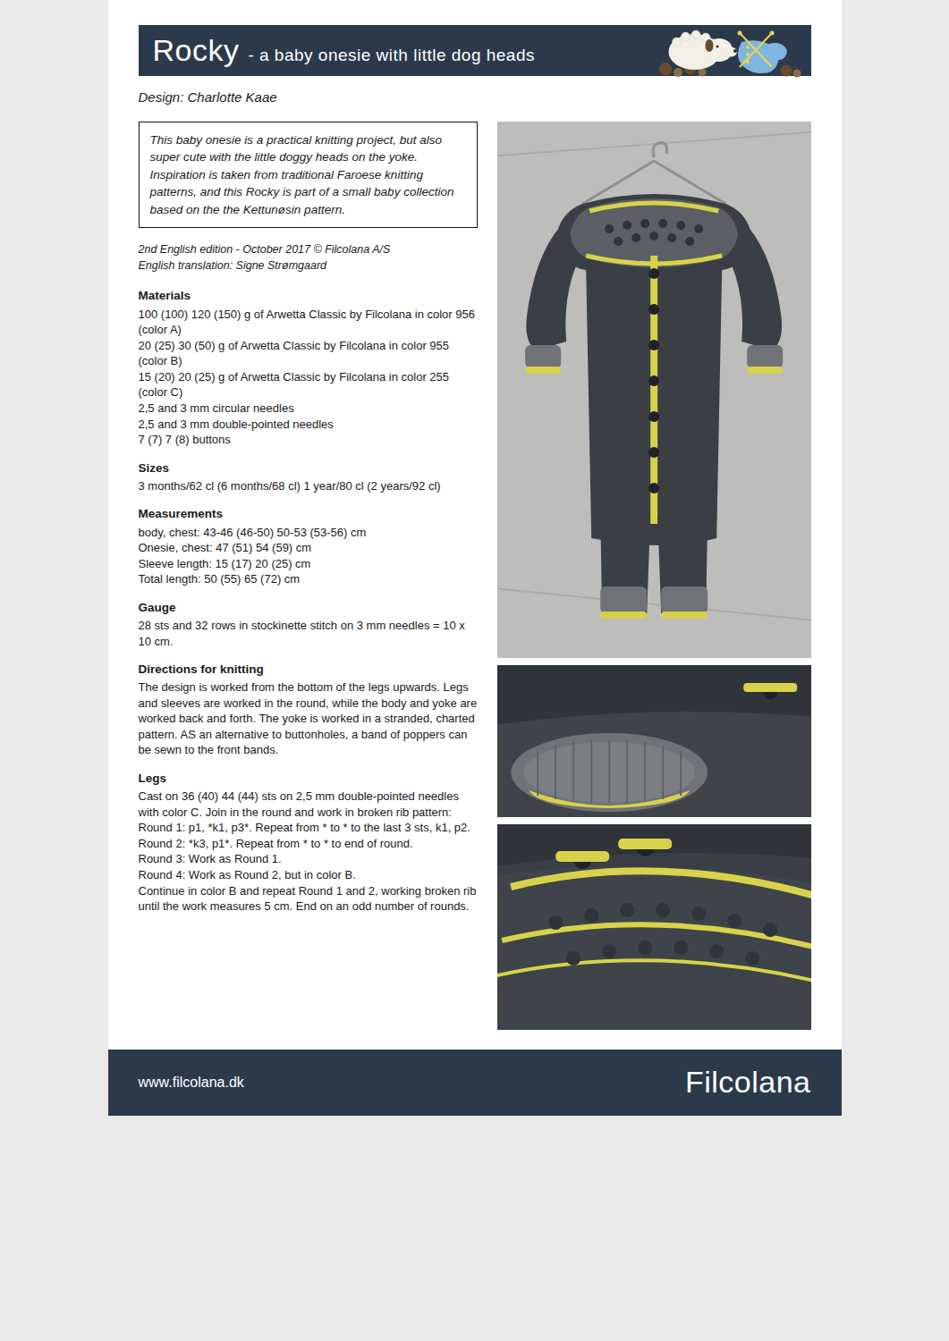Rocky - a baby onesie with little dog heads
Design: Charlotte Kaae
This baby onesie is a practical knitting project, but also super cute with the little doggy heads on the yoke. Inspiration is taken from traditional Faroese knitting patterns, and this Rocky is part of a small baby collection based on the the Kettunøsin pattern.
2nd English edition - October 2017 © Filcolana A/S
English translation: Signe Strømgaard
Materials
100 (100) 120 (150) g of Arwetta Classic by Filcolana in color 956 (color A)
20 (25) 30 (50) g of Arwetta Classic by Filcolana in color 955 (color B)
15 (20) 20 (25) g of Arwetta Classic by Filcolana in color 255 (color C)
2,5 and 3 mm circular needles
2,5 and 3 mm double-pointed needles
7 (7) 7 (8) buttons
Sizes
3 months/62 cl (6 months/68 cl) 1 year/80 cl (2 years/92 cl)
Measurements
body, chest: 43-46 (46-50) 50-53 (53-56) cm
Onesie, chest: 47 (51) 54 (59) cm
Sleeve length: 15 (17) 20 (25) cm
Total length: 50 (55) 65 (72) cm
Gauge
28 sts and 32 rows in stockinette stitch on 3 mm needles = 10 x 10 cm.
Directions for knitting
The design is worked from the bottom of the legs upwards. Legs and sleeves are worked in the round, while the body and yoke are worked back and forth. The yoke is worked in a stranded, charted pattern. AS an alternative to buttonholes, a band of poppers can be sewn to the front bands.
Legs
Cast on 36 (40) 44 (44) sts on 2,5 mm double-pointed needles with color C. Join in the round and work in broken rib pattern:
Round 1: p1, *k1, p3*. Repeat from * to * to the last 3 sts, k1, p2.
Round 2: *k3, p1*. Repeat from * to * to end of round.
Round 3: Work as Round 1.
Round 4: Work as Round 2, but in color B.
Continue in color B and repeat Round 1 and 2, working broken rib until the work measures 5 cm. End on an odd number of rounds.
www.filcolana.dk Filcolana